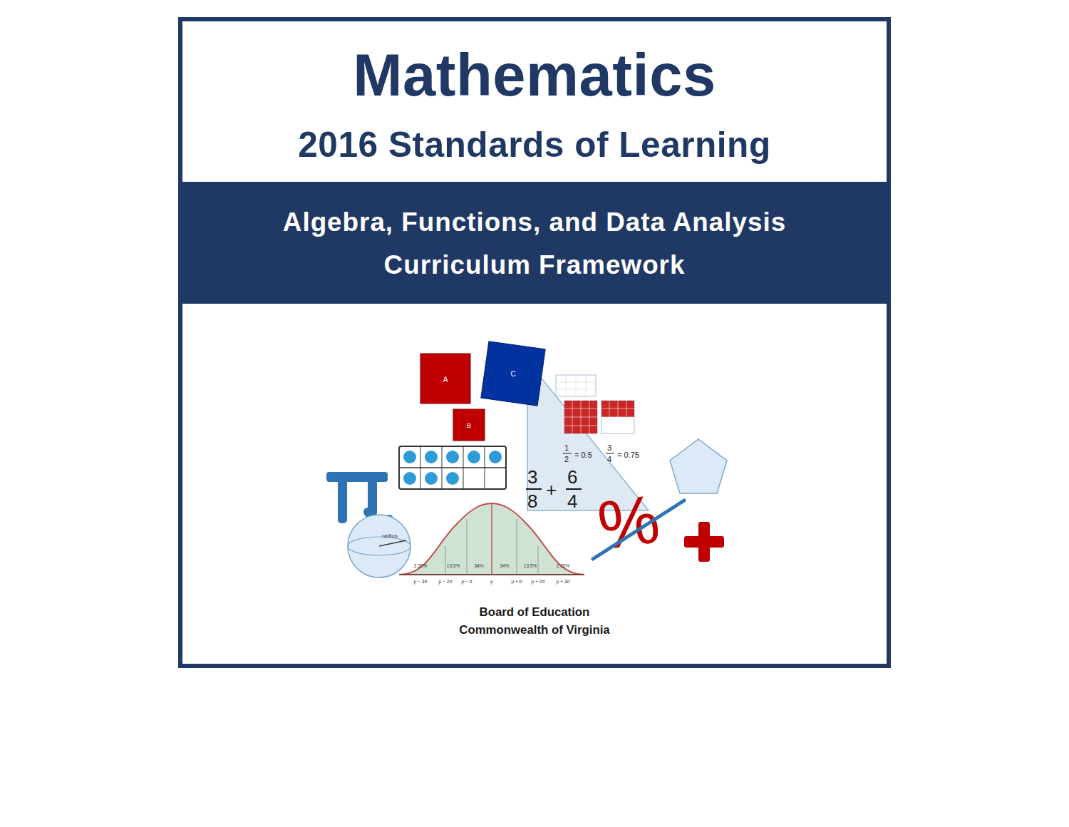Mathematics
2016 Standards of Learning
Algebra, Functions, and Data Analysis
Curriculum Framework
Collage of mathematics symbols and figures A decorative collage including the pi symbol, a sphere with a labeled radius, a normal distribution curve with standard deviation markings, squares labeled A, B and C forming a right triangle, grid squares, fraction examples such as one half equals zero point five and three fourths equals zero point seven five, the expression three eighths plus six fourths, a percent sign, a pentagon, and a plus sign. radius 2.35% 13.5% 34% 34% 13.5% 2.35% μ − 3σ μ − 2σ μ − σ μ μ + σ μ + 2σ μ + 3σ A C B 1 2 = 0.5 3 4 = 0.75 3 8 + 6 4 %
Board of Education
Commonwealth of Virginia